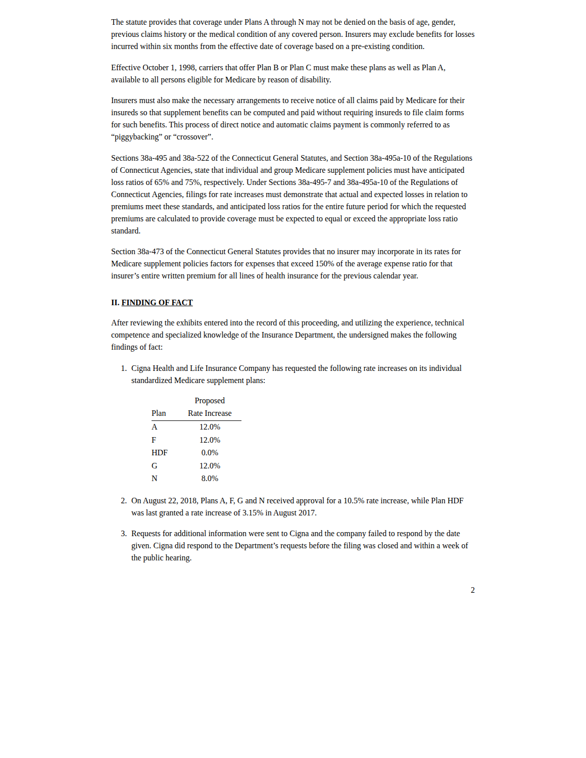The statute provides that coverage under Plans A through N may not be denied on the basis of age, gender, previous claims history or the medical condition of any covered person. Insurers may exclude benefits for losses incurred within six months from the effective date of coverage based on a pre-existing condition.
Effective October 1, 1998, carriers that offer Plan B or Plan C must make these plans as well as Plan A, available to all persons eligible for Medicare by reason of disability.
Insurers must also make the necessary arrangements to receive notice of all claims paid by Medicare for their insureds so that supplement benefits can be computed and paid without requiring insureds to file claim forms for such benefits. This process of direct notice and automatic claims payment is commonly referred to as “piggybacking” or “crossover”.
Sections 38a-495 and 38a-522 of the Connecticut General Statutes, and Section 38a-495a-10 of the Regulations of Connecticut Agencies, state that individual and group Medicare supplement policies must have anticipated loss ratios of 65% and 75%, respectively. Under Sections 38a-495-7 and 38a-495a-10 of the Regulations of Connecticut Agencies, filings for rate increases must demonstrate that actual and expected losses in relation to premiums meet these standards, and anticipated loss ratios for the entire future period for which the requested premiums are calculated to provide coverage must be expected to equal or exceed the appropriate loss ratio standard.
Section 38a-473 of the Connecticut General Statutes provides that no insurer may incorporate in its rates for Medicare supplement policies factors for expenses that exceed 150% of the average expense ratio for that insurer’s entire written premium for all lines of health insurance for the previous calendar year.
II. FINDING OF FACT
After reviewing the exhibits entered into the record of this proceeding, and utilizing the experience, technical competence and specialized knowledge of the Insurance Department, the undersigned makes the following findings of fact:
Cigna Health and Life Insurance Company has requested the following rate increases on its individual standardized Medicare supplement plans:
| | Proposed |
| --- | --- |
| Plan | Rate Increase |
| A | 12.0% |
| F | 12.0% |
| HDF | 0.0% |
| G | 12.0% |
| N | 8.0% |
On August 22, 2018, Plans A, F, G and N received approval for a 10.5% rate increase, while Plan HDF was last granted a rate increase of 3.15% in August 2017.
Requests for additional information were sent to Cigna and the company failed to respond by the date given. Cigna did respond to the Department’s requests before the filing was closed and within a week of the public hearing.
2